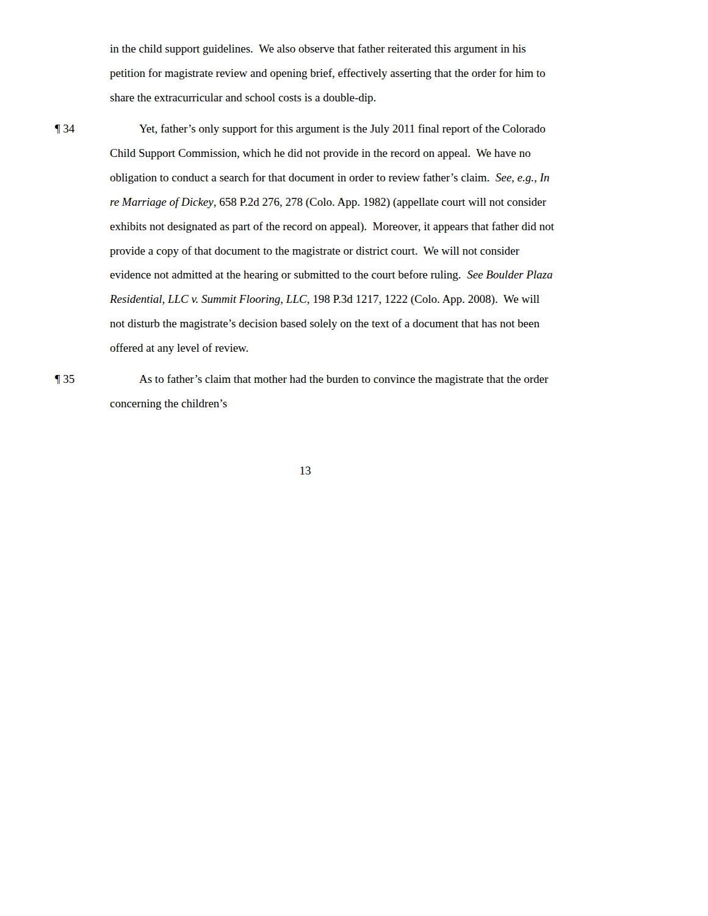in the child support guidelines. We also observe that father reiterated this argument in his petition for magistrate review and opening brief, effectively asserting that the order for him to share the extracurricular and school costs is a double-dip.
¶ 34
Yet, father’s only support for this argument is the July 2011 final report of the Colorado Child Support Commission, which he did not provide in the record on appeal. We have no obligation to conduct a search for that document in order to review father’s claim. See, e.g., In re Marriage of Dickey, 658 P.2d 276, 278 (Colo. App. 1982) (appellate court will not consider exhibits not designated as part of the record on appeal). Moreover, it appears that father did not provide a copy of that document to the magistrate or district court. We will not consider evidence not admitted at the hearing or submitted to the court before ruling. See Boulder Plaza Residential, LLC v. Summit Flooring, LLC, 198 P.3d 1217, 1222 (Colo. App. 2008). We will not disturb the magistrate’s decision based solely on the text of a document that has not been offered at any level of review.
¶ 35
As to father’s claim that mother had the burden to convince the magistrate that the order concerning the children’s
13